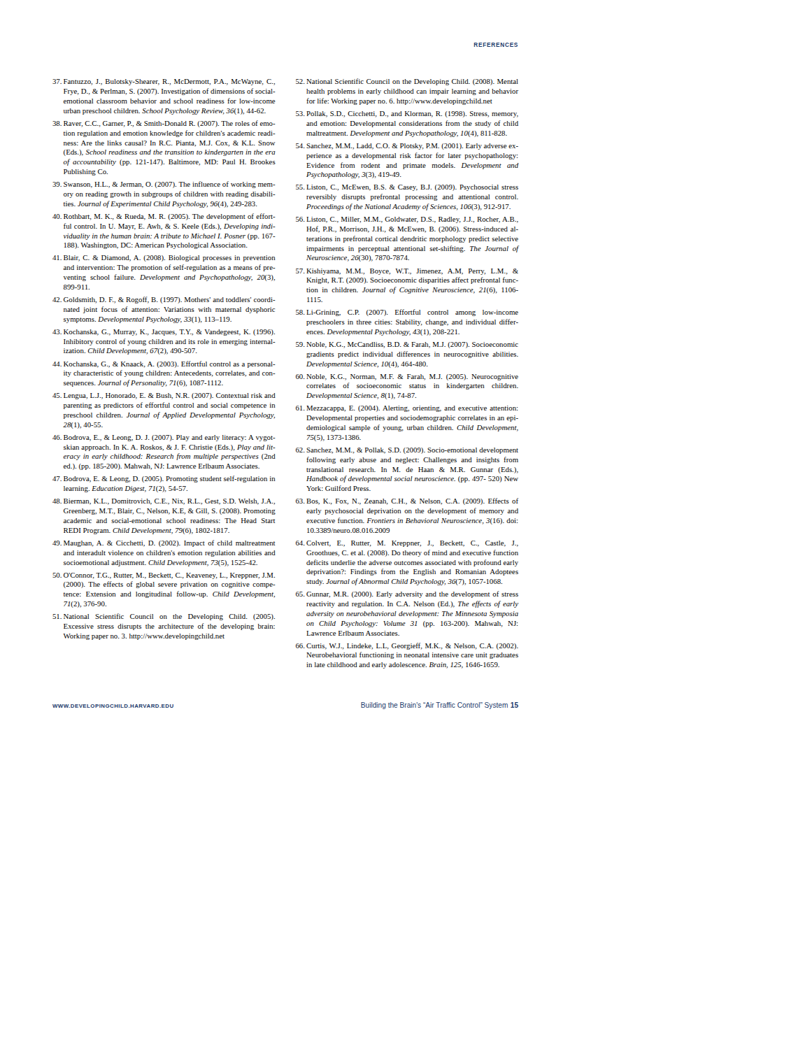REFERENCES
37. Fantuzzo, J., Bulotsky-Shearer, R., McDermott, P.A., McWayne, C., Frye, D., & Perlman, S. (2007). Investigation of dimensions of social-emotional classroom behavior and school readiness for low-income urban preschool children. School Psychology Review, 36(1), 44-62.
38. Raver, C.C., Garner, P., & Smith-Donald R. (2007). The roles of emotion regulation and emotion knowledge for children's academic readiness: Are the links causal? In R.C. Pianta, M.J. Cox, & K.L. Snow (Eds.), School readiness and the transition to kindergarten in the era of accountability (pp. 121-147). Baltimore, MD: Paul H. Brookes Publishing Co.
39. Swanson, H.L., & Jerman, O. (2007). The influence of working memory on reading growth in subgroups of children with reading disabilities. Journal of Experimental Child Psychology, 96(4), 249-283.
40. Rothbart, M. K., & Rueda, M. R. (2005). The development of effortful control. In U. Mayr, E. Awh, & S. Keele (Eds.), Developing individuality in the human brain: A tribute to Michael I. Posner (pp. 167-188). Washington, DC: American Psychological Association.
41. Blair, C. & Diamond, A. (2008). Biological processes in prevention and intervention: The promotion of self-regulation as a means of preventing school failure. Development and Psychopathology, 20(3), 899-911.
42. Goldsmith, D. F., & Rogoff, B. (1997). Mothers' and toddlers' coordinated joint focus of attention: Variations with maternal dysphoric symptoms. Developmental Psychology, 33(1), 113–119.
43. Kochanska, G., Murray, K., Jacques, T.Y., & Vandegeest, K. (1996). Inhibitory control of young children and its role in emerging internalization. Child Development, 67(2), 490-507.
44. Kochanska, G., & Knaack, A. (2003). Effortful control as a personality characteristic of young children: Antecedents, correlates, and consequences. Journal of Personality, 71(6), 1087-1112.
45. Lengua, L.J., Honorado, E. & Bush, N.R. (2007). Contextual risk and parenting as predictors of effortful control and social competence in preschool children. Journal of Applied Developmental Psychology, 28(1), 40-55.
46. Bodrova, E., & Leong, D. J. (2007). Play and early literacy: A vygotskian approach. In K. A. Roskos, & J. F. Christie (Eds.), Play and literacy in early childhood: Research from multiple perspectives (2nd ed.). (pp. 185-200). Mahwah, NJ: Lawrence Erlbaum Associates.
47. Bodrova, E. & Leong, D. (2005). Promoting student self-regulation in learning. Education Digest, 71(2), 54-57.
48. Bierman, K.L., Domitrovich, C.E., Nix, R.L., Gest, S.D. Welsh, J.A., Greenberg, M.T., Blair, C., Nelson, K.E, & Gill, S. (2008). Promoting academic and social-emotional school readiness: The Head Start REDI Program. Child Development, 79(6), 1802-1817.
49. Maughan, A. & Cicchetti, D. (2002). Impact of child maltreatment and interadult violence on children's emotion regulation abilities and socioemotional adjustment. Child Development, 73(5), 1525-42.
50. O'Connor, T.G., Rutter, M., Beckett, C., Keaveney, L., Kreppner, J.M. (2000). The effects of global severe privation on cognitive competence: Extension and longitudinal follow-up. Child Development, 71(2), 376-90.
51. National Scientific Council on the Developing Child. (2005). Excessive stress disrupts the architecture of the developing brain: Working paper no. 3. http://www.developingchild.net
52. National Scientific Council on the Developing Child. (2008). Mental health problems in early childhood can impair learning and behavior for life: Working paper no. 6. http://www.developingchild.net
53. Pollak, S.D., Cicchetti, D., and Klorman, R. (1998). Stress, memory, and emotion: Developmental considerations from the study of child maltreatment. Development and Psychopathology, 10(4), 811-828.
54. Sanchez, M.M., Ladd, C.O. & Plotsky, P.M. (2001). Early adverse experience as a developmental risk factor for later psychopathology: Evidence from rodent and primate models. Development and Psychopathology, 3(3), 419-49.
55. Liston, C., McEwen, B.S. & Casey, B.J. (2009). Psychosocial stress reversibly disrupts prefrontal processing and attentional control. Proceedings of the National Academy of Sciences, 106(3), 912-917.
56. Liston, C., Miller, M.M., Goldwater, D.S., Radley, J.J., Rocher, A.B., Hof, P.R., Morrison, J.H., & McEwen, B. (2006). Stress-induced alterations in prefrontal cortical dendritic morphology predict selective impairments in perceptual attentional set-shifting. The Journal of Neuroscience, 26(30), 7870-7874.
57. Kishiyama, M.M., Boyce, W.T., Jimenez, A.M, Perry, L.M., & Knight, R.T. (2009). Socioeconomic disparities affect prefrontal function in children. Journal of Cognitive Neuroscience, 21(6), 1106-1115.
58. Li-Grining, C.P. (2007). Effortful control among low-income preschoolers in three cities: Stability, change, and individual differences. Developmental Psychology, 43(1), 208-221.
59. Noble, K.G., McCandliss, B.D. & Farah, M.J. (2007). Socioeconomic gradients predict individual differences in neurocognitive abilities. Developmental Science, 10(4), 464-480.
60. Noble, K.G., Norman, M.F. & Farah, M.J. (2005). Neurocognitive correlates of socioeconomic status in kindergarten children. Developmental Science, 8(1), 74-87.
61. Mezzacappa, E. (2004). Alerting, orienting, and executive attention: Developmental properties and sociodemographic correlates in an epidemiological sample of young, urban children. Child Development, 75(5), 1373-1386.
62. Sanchez, M.M., & Pollak, S.D. (2009). Socio-emotional development following early abuse and neglect: Challenges and insights from translational research. In M. de Haan & M.R. Gunnar (Eds.), Handbook of developmental social neuroscience. (pp. 497- 520) New York: Guilford Press.
63. Bos, K., Fox, N., Zeanah, C.H., & Nelson, C.A. (2009). Effects of early psychosocial deprivation on the development of memory and executive function. Frontiers in Behavioral Neuroscience, 3(16). doi: 10.3389/neuro.08.016.2009
64. Colvert, E., Rutter, M. Kreppner, J., Beckett, C., Castle, J., Groothues, C. et al. (2008). Do theory of mind and executive function deficits underlie the adverse outcomes associated with profound early deprivation?: Findings from the English and Romanian Adoptees study. Journal of Abnormal Child Psychology, 36(7), 1057-1068.
65. Gunnar, M.R. (2000). Early adversity and the development of stress reactivity and regulation. In C.A. Nelson (Ed.), The effects of early adversity on neurobehavioral development: The Minnesota Symposia on Child Psychology: Volume 31 (pp. 163-200). Mahwah, NJ: Lawrence Erlbaum Associates.
66. Curtis, W.J., Lindeke, L.L, Georgieff, M.K., & Nelson, C.A. (2002). Neurobehavioral functioning in neonatal intensive care unit graduates in late childhood and early adolescence. Brain, 125, 1646-1659.
WWW.DEVELOPINGCHILD.HARVARD.EDU
Building the Brain's “Air Traffic Control” System15